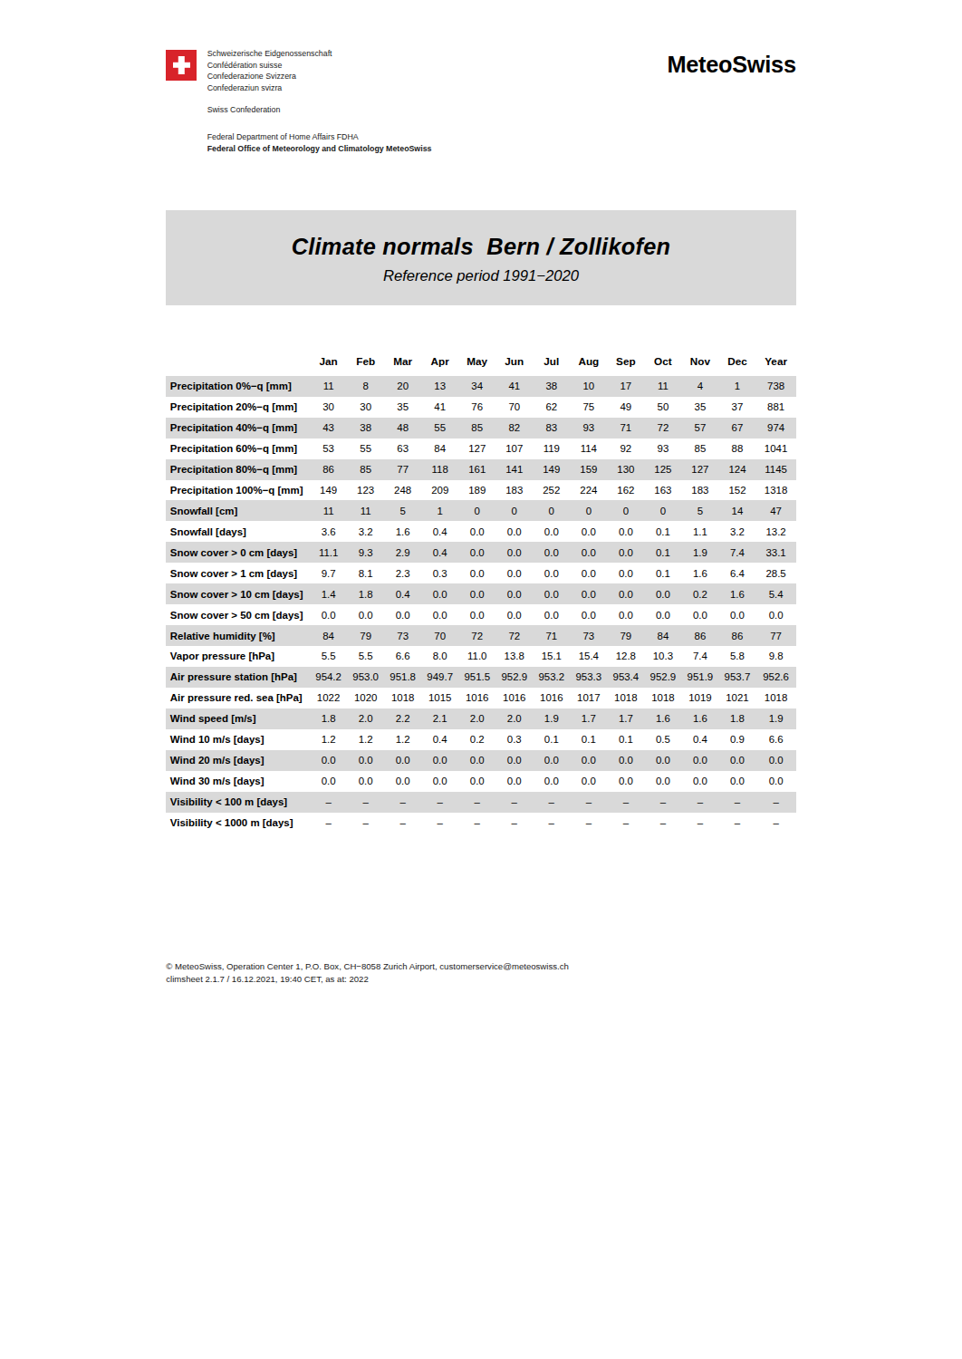Schweizerische Eidgenossenschaft
Confédération suisse
Confederazione Svizzera
Confederaziun svizra
Swiss Confederation
Federal Department of Home Affairs FDHA
Federal Office of Meteorology and Climatology MeteoSwiss
MeteoSwiss
Climate normals Bern / Zollikofen
Reference period 1991−2020
| | Jan | Feb | Mar | Apr | May | Jun | Jul | Aug | Sep | Oct | Nov | Dec | Year |
| --- | --- | --- | --- | --- | --- | --- | --- | --- | --- | --- | --- | --- | --- |
| Precipitation 0%−q [mm] | 11 | 8 | 20 | 13 | 34 | 41 | 38 | 10 | 17 | 11 | 4 | 1 | 738 |
| Precipitation 20%−q [mm] | 30 | 30 | 35 | 41 | 76 | 70 | 62 | 75 | 49 | 50 | 35 | 37 | 881 |
| Precipitation 40%−q [mm] | 43 | 38 | 48 | 55 | 85 | 82 | 83 | 93 | 71 | 72 | 57 | 67 | 974 |
| Precipitation 60%−q [mm] | 53 | 55 | 63 | 84 | 127 | 107 | 119 | 114 | 92 | 93 | 85 | 88 | 1041 |
| Precipitation 80%−q [mm] | 86 | 85 | 77 | 118 | 161 | 141 | 149 | 159 | 130 | 125 | 127 | 124 | 1145 |
| Precipitation 100%−q [mm] | 149 | 123 | 248 | 209 | 189 | 183 | 252 | 224 | 162 | 163 | 183 | 152 | 1318 |
| Snowfall [cm] | 11 | 11 | 5 | 1 | 0 | 0 | 0 | 0 | 0 | 0 | 5 | 14 | 47 |
| Snowfall [days] | 3.6 | 3.2 | 1.6 | 0.4 | 0.0 | 0.0 | 0.0 | 0.0 | 0.0 | 0.1 | 1.1 | 3.2 | 13.2 |
| Snow cover > 0 cm [days] | 11.1 | 9.3 | 2.9 | 0.4 | 0.0 | 0.0 | 0.0 | 0.0 | 0.0 | 0.1 | 1.9 | 7.4 | 33.1 |
| Snow cover > 1 cm [days] | 9.7 | 8.1 | 2.3 | 0.3 | 0.0 | 0.0 | 0.0 | 0.0 | 0.0 | 0.1 | 1.6 | 6.4 | 28.5 |
| Snow cover > 10 cm [days] | 1.4 | 1.8 | 0.4 | 0.0 | 0.0 | 0.0 | 0.0 | 0.0 | 0.0 | 0.0 | 0.2 | 1.6 | 5.4 |
| Snow cover > 50 cm [days] | 0.0 | 0.0 | 0.0 | 0.0 | 0.0 | 0.0 | 0.0 | 0.0 | 0.0 | 0.0 | 0.0 | 0.0 | 0.0 |
| Relative humidity [%] | 84 | 79 | 73 | 70 | 72 | 72 | 71 | 73 | 79 | 84 | 86 | 86 | 77 |
| Vapor pressure [hPa] | 5.5 | 5.5 | 6.6 | 8.0 | 11.0 | 13.8 | 15.1 | 15.4 | 12.8 | 10.3 | 7.4 | 5.8 | 9.8 |
| Air pressure station [hPa] | 954.2 | 953.0 | 951.8 | 949.7 | 951.5 | 952.9 | 953.2 | 953.3 | 953.4 | 952.9 | 951.9 | 953.7 | 952.6 |
| Air pressure red. sea [hPa] | 1022 | 1020 | 1018 | 1015 | 1016 | 1016 | 1016 | 1017 | 1018 | 1018 | 1019 | 1021 | 1018 |
| Wind speed [m/s] | 1.8 | 2.0 | 2.2 | 2.1 | 2.0 | 2.0 | 1.9 | 1.7 | 1.7 | 1.6 | 1.6 | 1.8 | 1.9 |
| Wind 10 m/s [days] | 1.2 | 1.2 | 1.2 | 0.4 | 0.2 | 0.3 | 0.1 | 0.1 | 0.1 | 0.5 | 0.4 | 0.9 | 6.6 |
| Wind 20 m/s [days] | 0.0 | 0.0 | 0.0 | 0.0 | 0.0 | 0.0 | 0.0 | 0.0 | 0.0 | 0.0 | 0.0 | 0.0 | 0.0 |
| Wind 30 m/s [days] | 0.0 | 0.0 | 0.0 | 0.0 | 0.0 | 0.0 | 0.0 | 0.0 | 0.0 | 0.0 | 0.0 | 0.0 | 0.0 |
| Visibility < 100 m [days] | – | – | – | – | – | – | – | – | – | – | – | – | – |
| Visibility < 1000 m [days] | – | – | – | – | – | – | – | – | – | – | – | – | – |
© MeteoSwiss, Operation Center 1, P.O. Box, CH−8058 Zurich Airport, customerservice@meteoswiss.ch
climsheet 2.1.7 / 16.12.2021, 19:40 CET, as at: 2022